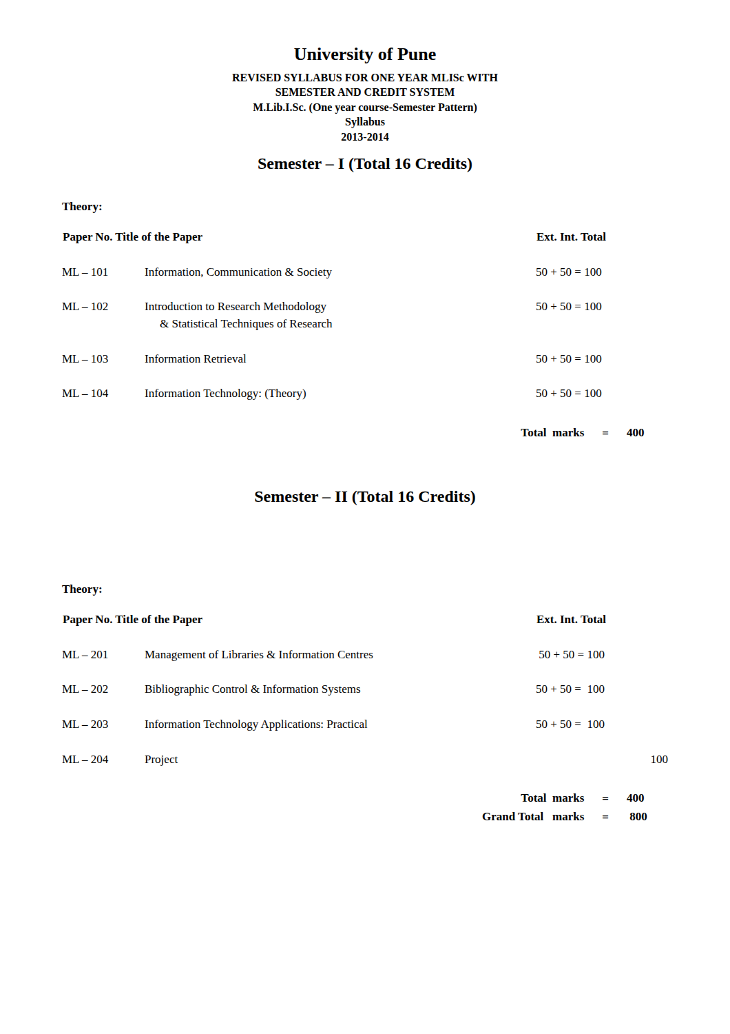University of Pune
REVISED SYLLABUS FOR ONE YEAR MLISc WITH
SEMESTER AND CREDIT SYSTEM
M.Lib.I.Sc. (One year course-Semester Pattern)
Syllabus
2013-2014
Semester – I (Total 16 Credits)
Theory:
| Paper No. Title of the Paper | Ext. Int. Total |
| --- | --- |
| ML – 101 | Information, Communication & Society | 50 + 50 = 100 |
| ML – 102 | Introduction to Research Methodology & Statistical Techniques of Research | 50 + 50 = 100 |
| ML – 103 | Information Retrieval | 50 + 50 = 100 |
| ML – 104 | Information Technology: (Theory) | 50 + 50 = 100 |
| Total marks | = | 400 |
Semester – II (Total 16 Credits)
Theory:
| Paper No. Title of the Paper | Ext. Int. Total |
| --- | --- |
| ML – 201 | Management of Libraries & Information Centres | 50 + 50 = 100 |
| ML – 202 | Bibliographic Control & Information Systems | 50 + 50 = 100 |
| ML – 203 | Information Technology Applications: Practical | 50 + 50 = 100 |
| ML – 204 | Project | 100 |
| Total marks | = | 400 |
| Grand Total marks | = | 800 |